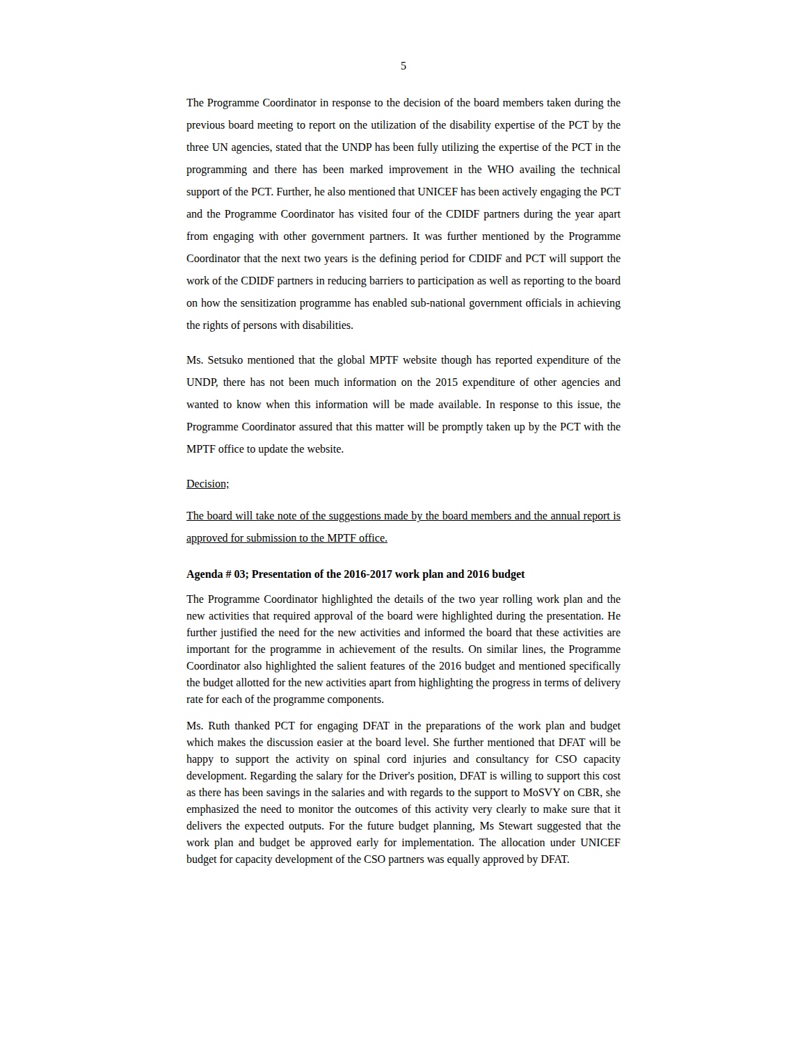5
The Programme Coordinator in response to the decision of the board members taken during the previous board meeting to report on the utilization of the disability expertise of the PCT by the three UN agencies, stated that the UNDP has been fully utilizing the expertise of the PCT in the programming and there has been marked improvement in the WHO availing the technical support of the PCT. Further, he also mentioned that UNICEF has been actively engaging the PCT and the Programme Coordinator has visited four of the CDIDF partners during the year apart from engaging with other government partners. It was further mentioned by the Programme Coordinator that the next two years is the defining period for CDIDF and PCT will support the work of the CDIDF partners in reducing barriers to participation as well as reporting to the board on how the sensitization programme has enabled sub-national government officials in achieving the rights of persons with disabilities.
Ms. Setsuko mentioned that the global MPTF website though has reported expenditure of the UNDP, there has not been much information on the 2015 expenditure of other agencies and wanted to know when this information will be made available. In response to this issue, the Programme Coordinator assured that this matter will be promptly taken up by the PCT with the MPTF office to update the website.
Decision;
The board will take note of the suggestions made by the board members and the annual report is approved for submission to the MPTF office.
Agenda # 03; Presentation of the 2016-2017 work plan and 2016 budget
The Programme Coordinator highlighted the details of the two year rolling work plan and the new activities that required approval of the board were highlighted during the presentation. He further justified the need for the new activities and informed the board that these activities are important for the programme in achievement of the results. On similar lines, the Programme Coordinator also highlighted the salient features of the 2016 budget and mentioned specifically the budget allotted for the new activities apart from highlighting the progress in terms of delivery rate for each of the programme components.
Ms. Ruth thanked PCT for engaging DFAT in the preparations of the work plan and budget which makes the discussion easier at the board level. She further mentioned that DFAT will be happy to support the activity on spinal cord injuries and consultancy for CSO capacity development. Regarding the salary for the Driver's position, DFAT is willing to support this cost as there has been savings in the salaries and with regards to the support to MoSVY on CBR, she emphasized the need to monitor the outcomes of this activity very clearly to make sure that it delivers the expected outputs. For the future budget planning, Ms Stewart suggested that the work plan and budget be approved early for implementation. The allocation under UNICEF budget for capacity development of the CSO partners was equally approved by DFAT.